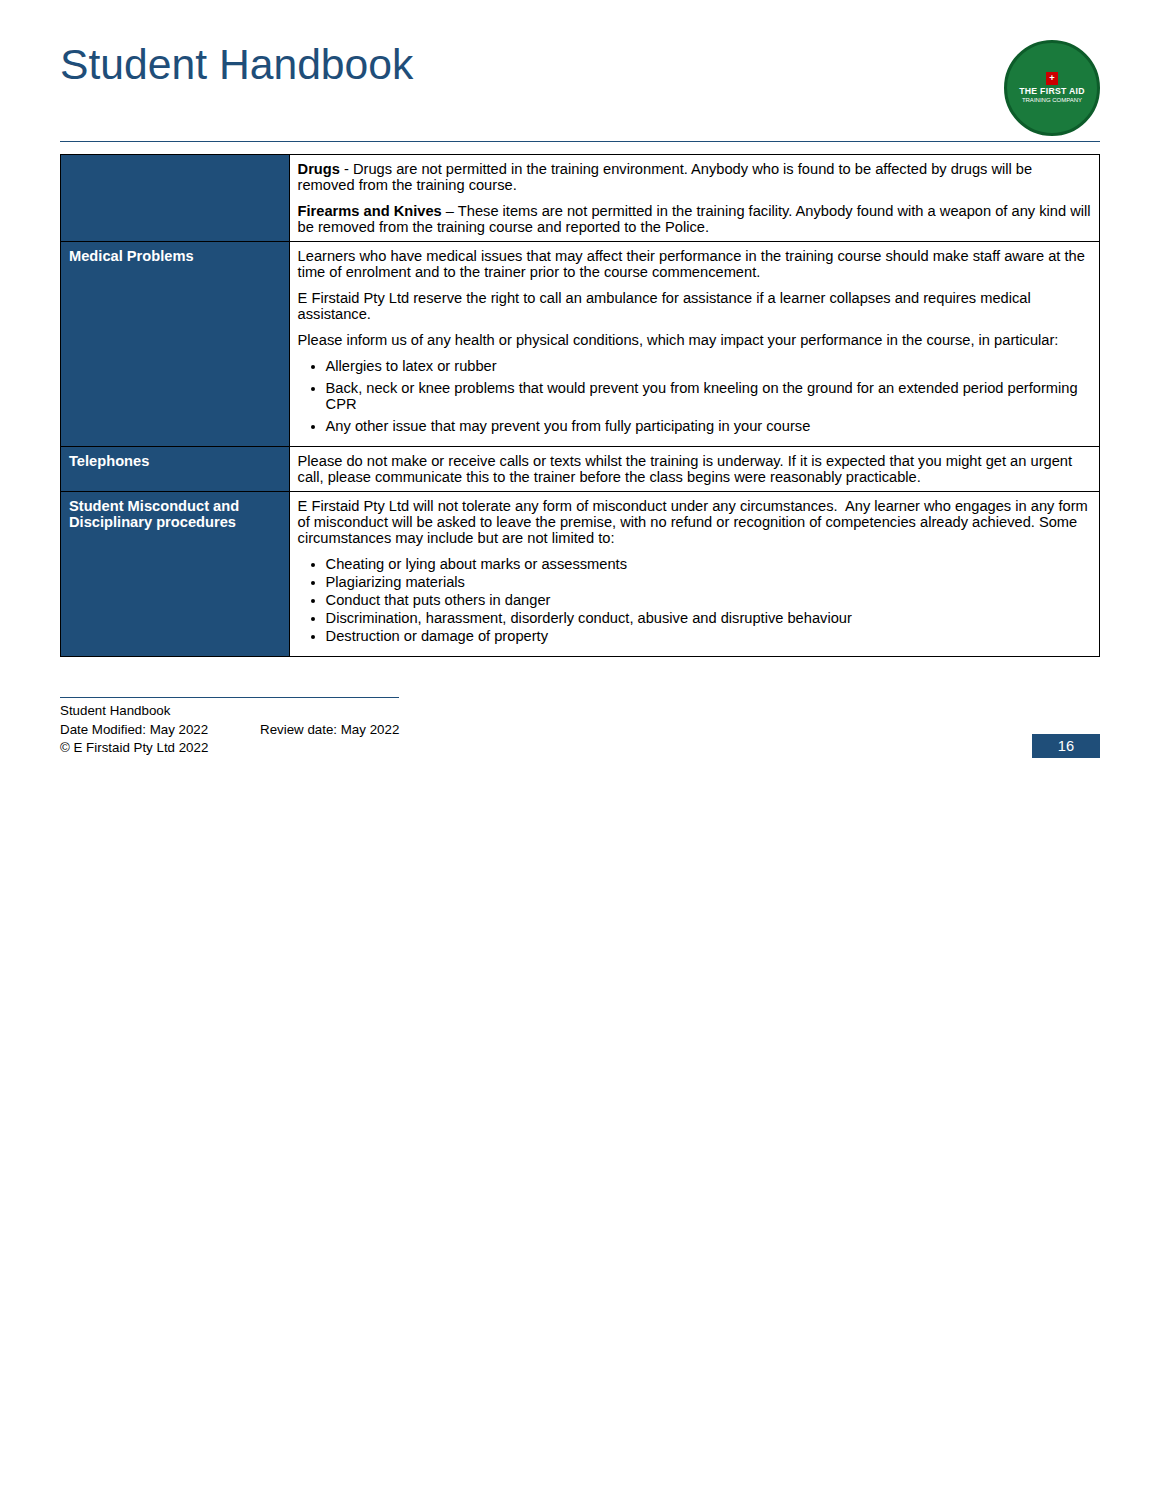Student Handbook
+
THE FIRST AID
TRAINING COMPANY
| | Drugs - Drugs are not permitted in the training environment. Anybody who is found to be affected by drugs will be removed from the training course. Firearms and Knives – These items are not permitted in the training facility. Anybody found with a weapon of any kind will be removed from the training course and reported to the Police. |
| Medical Problems | Learners who have medical issues that may affect their performance in the training course should make staff aware at the time of enrolment and to the trainer prior to the course commencement. E Firstaid Pty Ltd reserve the right to call an ambulance for assistance if a learner collapses and requires medical assistance. Please inform us of any health or physical conditions, which may impact your performance in the course, in particular: Allergies to latex or rubber Back, neck or knee problems that would prevent you from kneeling on the ground for an extended period performing CPR Any other issue that may prevent you from fully participating in your course |
| Telephones | Please do not make or receive calls or texts whilst the training is underway. If it is expected that you might get an urgent call, please communicate this to the trainer before the class begins were reasonably practicable. |
| Student Misconduct and Disciplinary procedures | E Firstaid Pty Ltd will not tolerate any form of misconduct under any circumstances. Any learner who engages in any form of misconduct will be asked to leave the premise, with no refund or recognition of competencies already achieved. Some circumstances may include but are not limited to: Cheating or lying about marks or assessments Plagiarizing materials Conduct that puts others in danger Discrimination, harassment, disorderly conduct, abusive and disruptive behaviour Destruction or damage of property |
Student Handbook
Date Modified: May 2022 Review date: May 2022
© E Firstaid Pty Ltd 2022
16